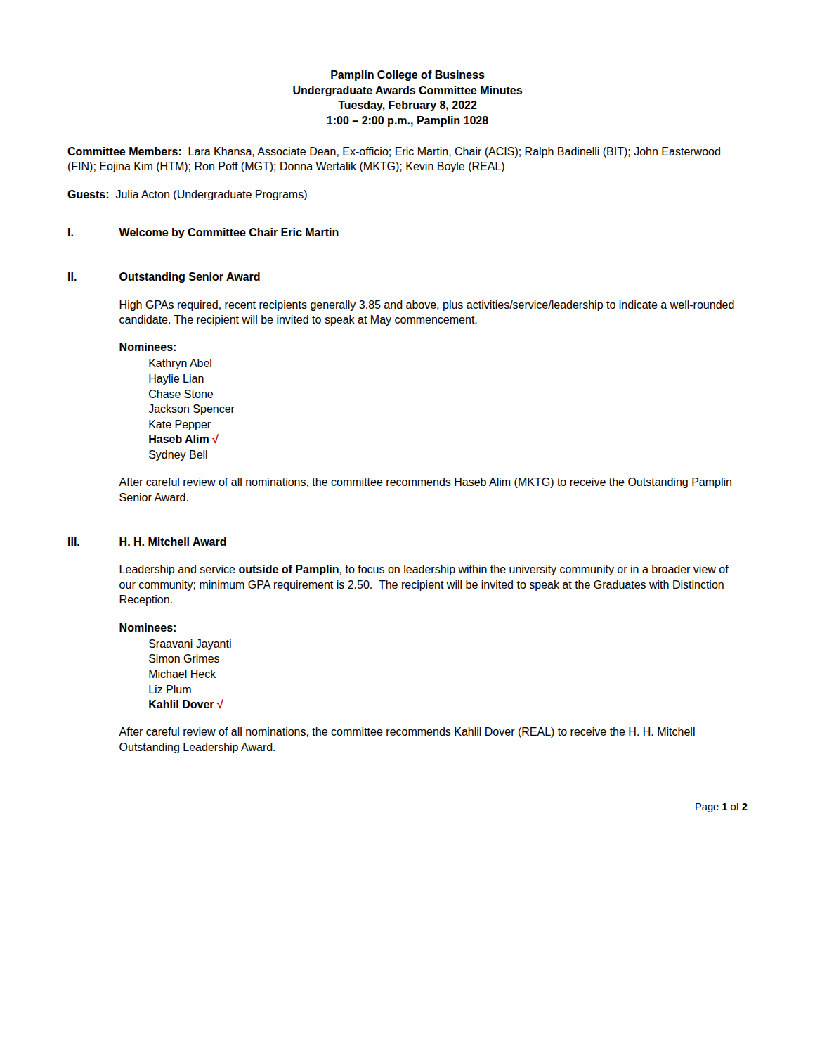Pamplin College of Business
Undergraduate Awards Committee Minutes
Tuesday, February 8, 2022
1:00 – 2:00 p.m., Pamplin 1028
Committee Members: Lara Khansa, Associate Dean, Ex-officio; Eric Martin, Chair (ACIS); Ralph Badinelli (BIT); John Easterwood (FIN); Eojina Kim (HTM); Ron Poff (MGT); Donna Wertalik (MKTG); Kevin Boyle (REAL)
Guests: Julia Acton (Undergraduate Programs)
I.
Welcome by Committee Chair Eric Martin
II.
Outstanding Senior Award
High GPAs required, recent recipients generally 3.85 and above, plus activities/service/leadership to indicate a well-rounded candidate. The recipient will be invited to speak at May commencement.
Nominees:
Kathryn Abel
Haylie Lian
Chase Stone
Jackson Spencer
Kate Pepper
Haseb Alim √
Sydney Bell
After careful review of all nominations, the committee recommends Haseb Alim (MKTG) to receive the Outstanding Pamplin Senior Award.
III.
H. H. Mitchell Award
Leadership and service outside of Pamplin, to focus on leadership within the university community or in a broader view of our community; minimum GPA requirement is 2.50. The recipient will be invited to speak at the Graduates with Distinction Reception.
Nominees:
Sraavani Jayanti
Simon Grimes
Michael Heck
Liz Plum
Kahlil Dover √
After careful review of all nominations, the committee recommends Kahlil Dover (REAL) to receive the H. H. Mitchell Outstanding Leadership Award.
Page 1 of 2